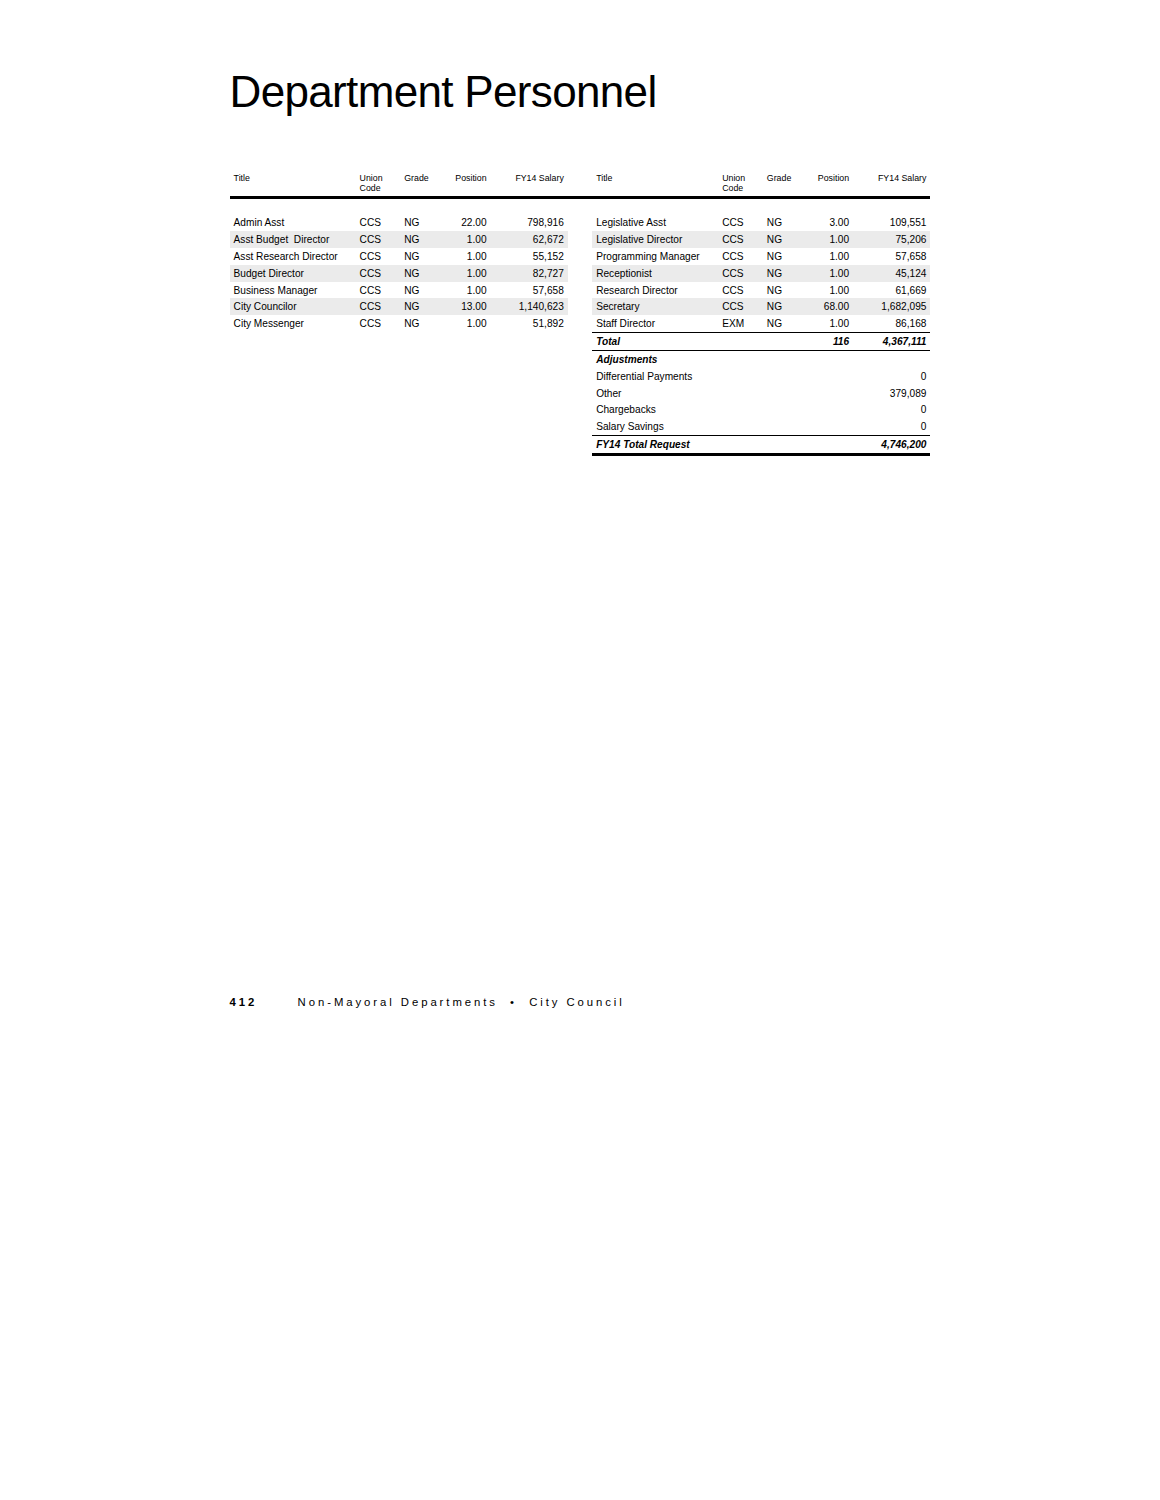Department Personnel
| Title | Union Code | Grade | Position | FY14 Salary | | Title | Union Code | Grade | Position | FY14 Salary |
| --- | --- | --- | --- | --- | --- | --- | --- | --- | --- | --- |
| Admin Asst | CCS | NG | 22.00 | 798,916 | | Legislative Asst | CCS | NG | 3.00 | 109,551 |
| Asst Budget Director | CCS | NG | 1.00 | 62,672 | | Legislative Director | CCS | NG | 1.00 | 75,206 |
| Asst Research Director | CCS | NG | 1.00 | 55,152 | | Programming Manager | CCS | NG | 1.00 | 57,658 |
| Budget Director | CCS | NG | 1.00 | 82,727 | | Receptionist | CCS | NG | 1.00 | 45,124 |
| Business Manager | CCS | NG | 1.00 | 57,658 | | Research Director | CCS | NG | 1.00 | 61,669 |
| City Councilor | CCS | NG | 13.00 | 1,140,623 | | Secretary | CCS | NG | 68.00 | 1,682,095 |
| City Messenger | CCS | NG | 1.00 | 51,892 | | Staff Director | EXM | NG | 1.00 | 86,168 |
| | | Total | | | 116 | 4,367,111 |
| | | Adjustments |
| | | Differential Payments | 0 |
| | | Other | 379,089 |
| | | Chargebacks | 0 |
| | | Salary Savings | 0 |
| | | FY14 Total Request | 4,746,200 |
412 Non-Mayoral Departments • City Council